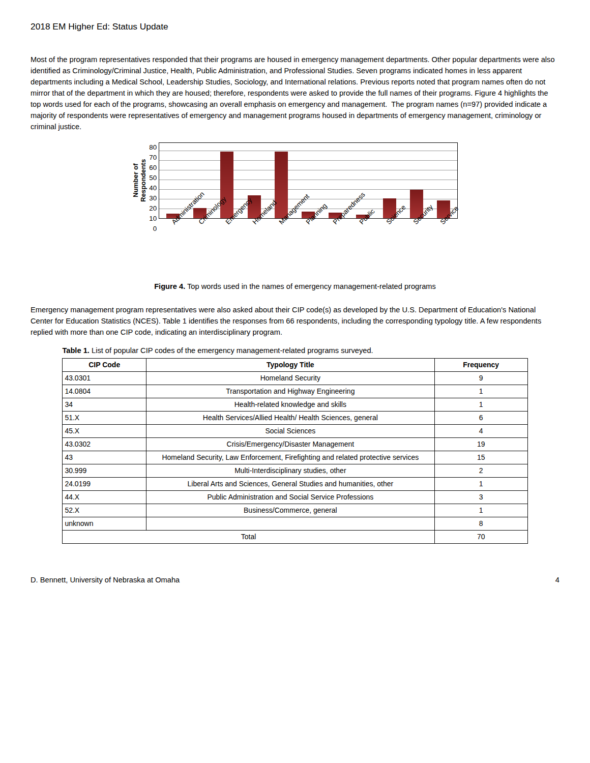2018 EM Higher Ed: Status Update
Most of the program representatives responded that their programs are housed in emergency management departments. Other popular departments were also identified as Criminology/Criminal Justice, Health, Public Administration, and Professional Studies. Seven programs indicated homes in less apparent departments including a Medical School, Leadership Studies, Sociology, and International relations. Previous reports noted that program names often do not mirror that of the department in which they are housed; therefore, respondents were asked to provide the full names of their programs. Figure 4 highlights the top words used for each of the programs, showcasing an overall emphasis on emergency and management. The program names (n=97) provided indicate a majority of respondents were representatives of emergency and management programs housed in departments of emergency management, criminology or criminal justice.
Number of
Respondents
80 70 60 50 40 30 20 10 0
Administration Criminology Emergency Homeland Management Planning Preparedness Public Science Security Service
Figure 4. Top words used in the names of emergency management-related programs
Emergency management program representatives were also asked about their CIP code(s) as developed by the U.S. Department of Education's National Center for Education Statistics (NCES). Table 1 identifies the responses from 66 respondents, including the corresponding typology title. A few respondents replied with more than one CIP code, indicating an interdisciplinary program.
Table 1. List of popular CIP codes of the emergency management-related programs surveyed.
| CIP Code | Typology Title | Frequency |
| --- | --- | --- |
| 43.0301 | Homeland Security | 9 |
| 14.0804 | Transportation and Highway Engineering | 1 |
| 34 | Health-related knowledge and skills | 1 |
| 51.X | Health Services/Allied Health/ Health Sciences, general | 6 |
| 45.X | Social Sciences | 4 |
| 43.0302 | Crisis/Emergency/Disaster Management | 19 |
| 43 | Homeland Security, Law Enforcement, Firefighting and related protective services | 15 |
| 30.999 | Multi-Interdisciplinary studies, other | 2 |
| 24.0199 | Liberal Arts and Sciences, General Studies and humanities, other | 1 |
| 44.X | Public Administration and Social Service Professions | 3 |
| 52.X | Business/Commerce, general | 1 |
| unknown | | 8 |
| Total | 70 |
D. Bennett, University of Nebraska at Omaha 4